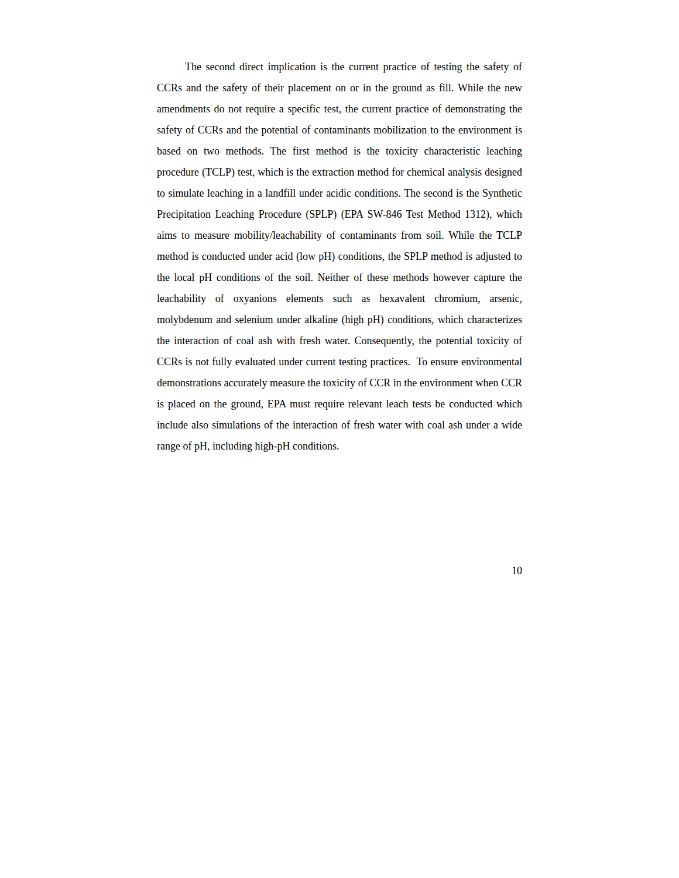The second direct implication is the current practice of testing the safety of CCRs and the safety of their placement on or in the ground as fill. While the new amendments do not require a specific test, the current practice of demonstrating the safety of CCRs and the potential of contaminants mobilization to the environment is based on two methods. The first method is the toxicity characteristic leaching procedure (TCLP) test, which is the extraction method for chemical analysis designed to simulate leaching in a landfill under acidic conditions. The second is the Synthetic Precipitation Leaching Procedure (SPLP) (EPA SW-846 Test Method 1312), which aims to measure mobility/leachability of contaminants from soil. While the TCLP method is conducted under acid (low pH) conditions, the SPLP method is adjusted to the local pH conditions of the soil. Neither of these methods however capture the leachability of oxyanions elements such as hexavalent chromium, arsenic, molybdenum and selenium under alkaline (high pH) conditions, which characterizes the interaction of coal ash with fresh water. Consequently, the potential toxicity of CCRs is not fully evaluated under current testing practices. To ensure environmental demonstrations accurately measure the toxicity of CCR in the environment when CCR is placed on the ground, EPA must require relevant leach tests be conducted which include also simulations of the interaction of fresh water with coal ash under a wide range of pH, including high-pH conditions.
10